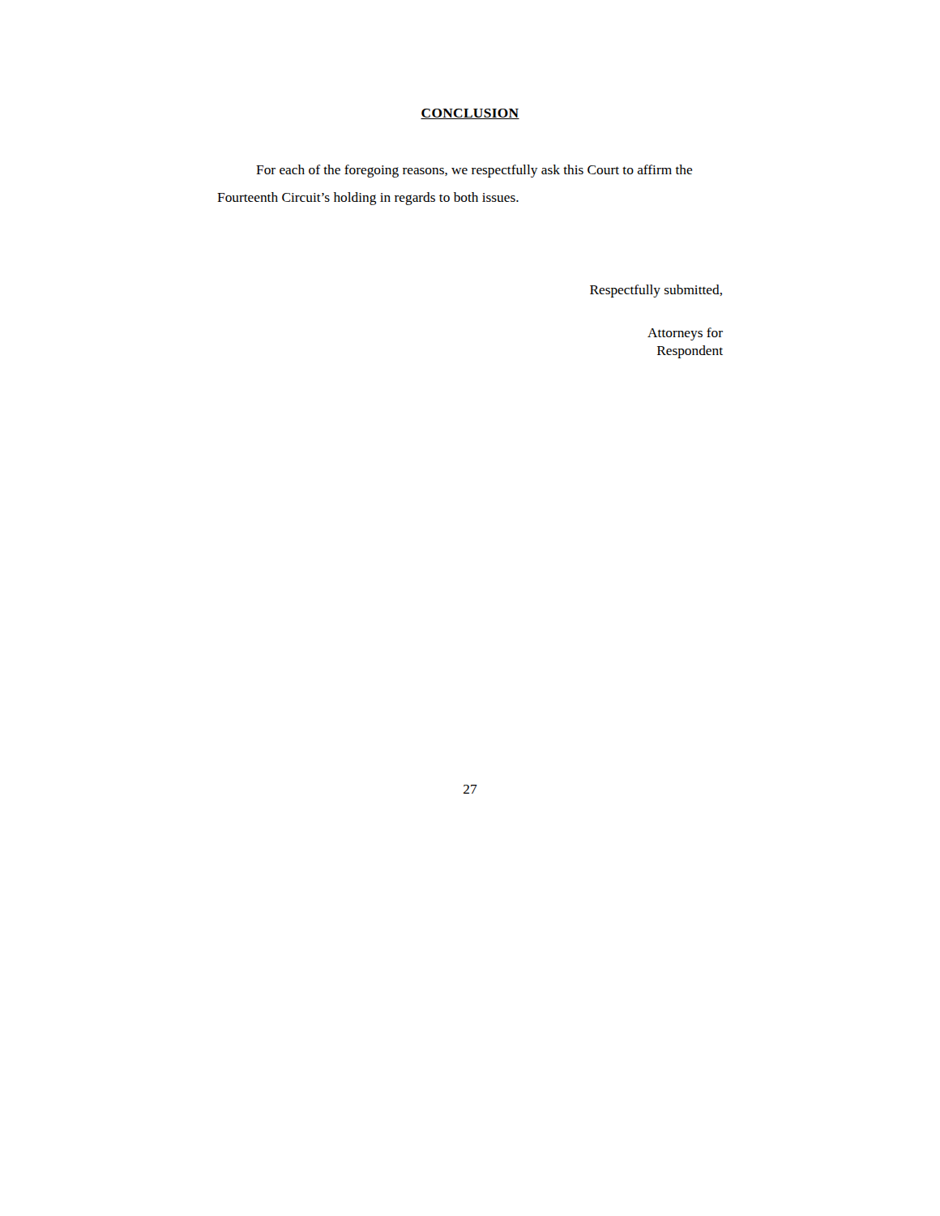CONCLUSION
For each of the foregoing reasons, we respectfully ask this Court to affirm the Fourteenth Circuit’s holding in regards to both issues.
Respectfully submitted,
Attorneys for
Respondent
27